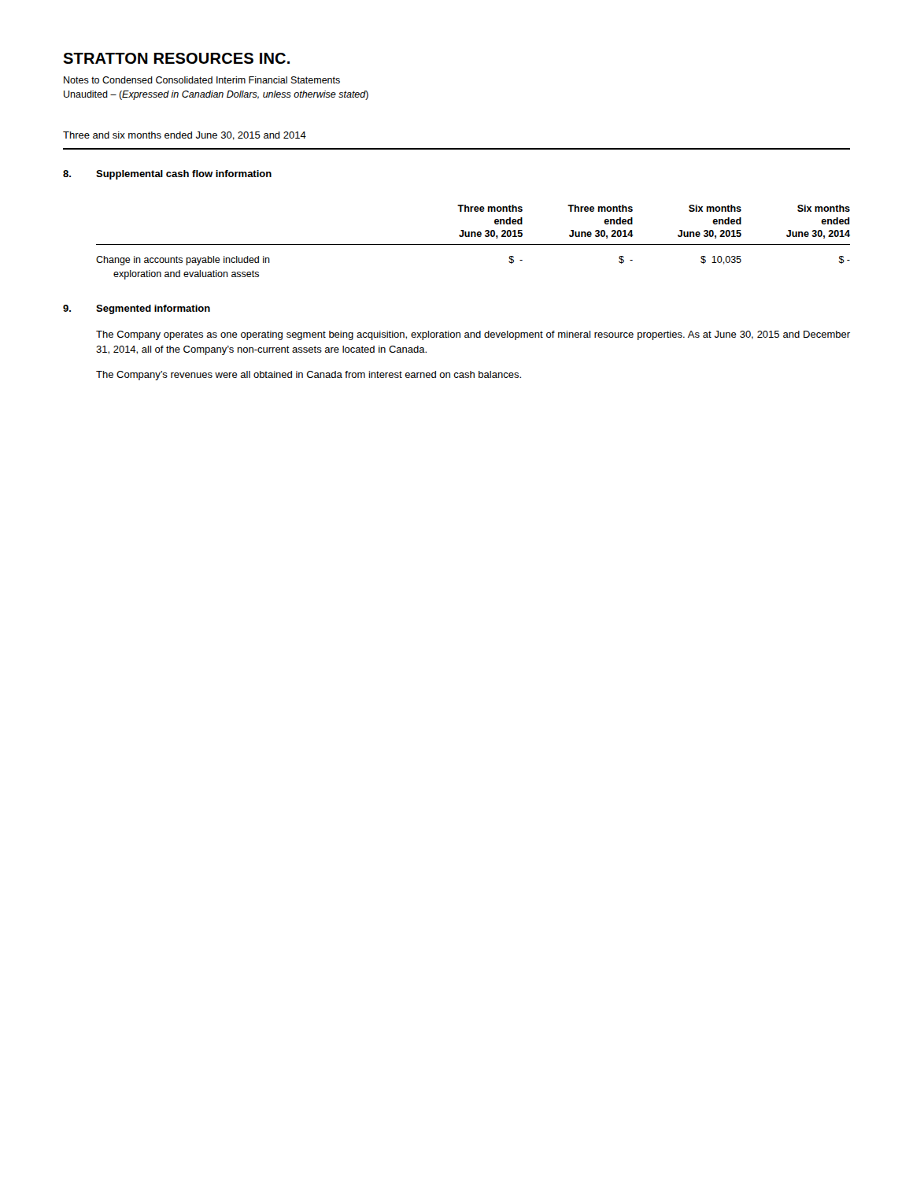STRATTON RESOURCES INC.
Notes to Condensed Consolidated Interim Financial Statements
Unaudited – (Expressed in Canadian Dollars, unless otherwise stated)
Three and six months ended June 30, 2015 and 2014
8. Supplemental cash flow information
| | Three months ended June 30, 2015 | Three months ended June 30, 2014 | Six months ended June 30, 2015 | Six months ended June 30, 2014 |
| --- | --- | --- | --- | --- |
| Change in accounts payable included in exploration and evaluation assets | $ - | $ - | $ 10,035 | $ - |
9. Segmented information
The Company operates as one operating segment being acquisition, exploration and development of mineral resource properties. As at June 30, 2015 and December 31, 2014, all of the Company’s non-current assets are located in Canada.
The Company’s revenues were all obtained in Canada from interest earned on cash balances.